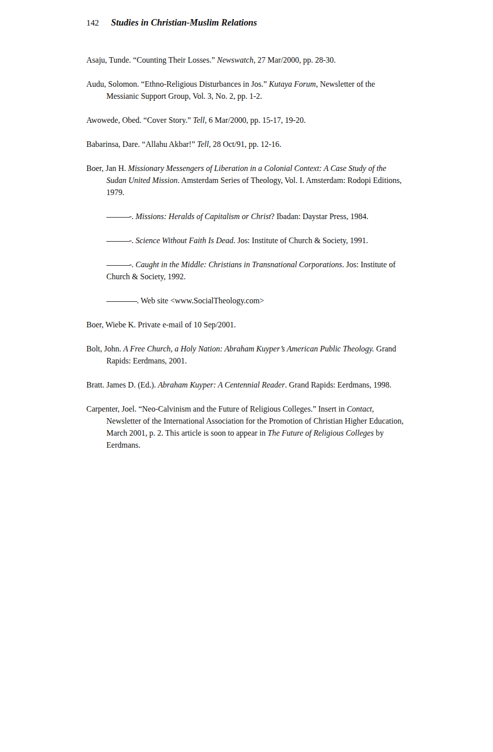142 Studies in Christian-Muslim Relations
Asaju, Tunde. “Counting Their Losses.” Newswatch, 27 Mar/2000, pp. 28-30.
Audu, Solomon. “Ethno-Religious Disturbances in Jos.” Kutaya Forum, Newsletter of the Messianic Support Group, Vol. 3, No. 2, pp. 1-2.
Awowede, Obed. “Cover Story.” Tell, 6 Mar/2000, pp. 15-17, 19-20.
Babarinsa, Dare. “Allahu Akbar!” Tell, 28 Oct/91, pp. 12-16.
Boer, Jan H. Missionary Messengers of Liberation in a Colonial Context: A Case Study of the Sudan United Mission. Amsterdam Series of Theology, Vol. I. Amsterdam: Rodopi Editions, 1979.
———-. Missions: Heralds of Capitalism or Christ? Ibadan: Daystar Press, 1984.
———-. Science Without Faith Is Dead. Jos: Institute of Church & Society, 1991.
———-. Caught in the Middle: Christians in Transnational Corporations. Jos: Institute of Church & Society, 1992.
————. Web site <www.SocialTheology.com>
Boer, Wiebe K. Private e-mail of 10 Sep/2001.
Bolt, John. A Free Church, a Holy Nation: Abraham Kuyper’s American Public Theology. Grand Rapids: Eerdmans, 2001.
Bratt. James D. (Ed.). Abraham Kuyper: A Centennial Reader. Grand Rapids: Eerdmans, 1998.
Carpenter, Joel. “Neo-Calvinism and the Future of Religious Colleges.” Insert in Contact, Newsletter of the International Association for the Promotion of Christian Higher Education, March 2001, p. 2. This article is soon to appear in The Future of Religious Colleges by Eerdmans.